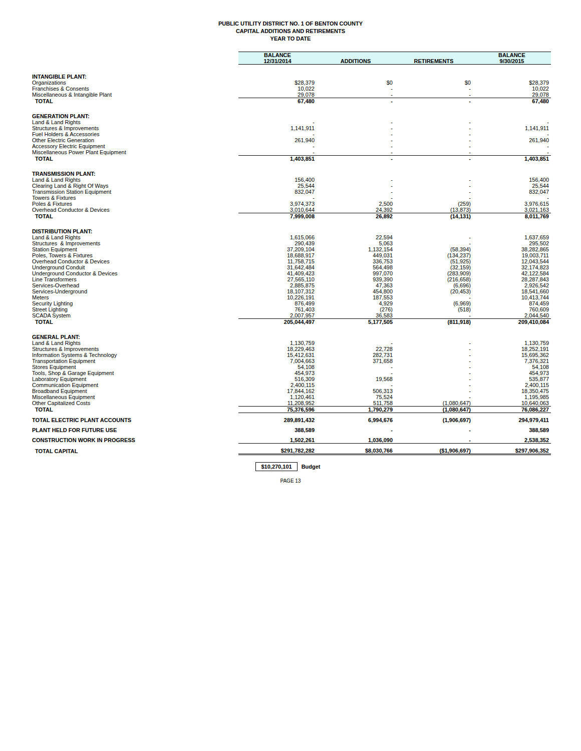PUBLIC UTILITY DISTRICT NO. 1 OF BENTON COUNTY
CAPITAL ADDITIONS AND RETIREMENTS
YEAR TO DATE
| | BALANCE | | | BALANCE |
| | 12/31/2014 | ADDITIONS | RETIREMENTS | 9/30/2015 |
| INTANGIBLE PLANT: | | | | |
| Organizations | $28,379 | $0 | $0 | $28,379 |
| Franchises & Consents | 10,022 | - | - | 10,022 |
| Miscellaneous & Intangible Plant | 29,078 | - | - | 29,078 |
| TOTAL | 67,480 | - | - | 67,480 |
| GENERATION PLANT: | | | | |
| Land & Land Rights | - | - | - | - |
| Structures & Improvements | 1,141,911 | - | - | 1,141,911 |
| Fuel Holders & Accessories | - | - | - | - |
| Other Electric Generation | 261,940 | - | - | 261,940 |
| Accessory Electric Equipment | - | - | - | - |
| Miscellaneous Power Plant Equipment | - | - | - | - |
| TOTAL | 1,403,851 | - | - | 1,403,851 |
| TRANSMISSION PLANT: | | | | |
| Land & Land Rights | 156,400 | - | - | 156,400 |
| Clearing Land & Right Of Ways | 25,544 | - | - | 25,544 |
| Transmission Station Equipment | 832,047 | - | - | 832,047 |
| Towers & Fixtures | - | - | - | - |
| Poles & Fixtures | 3,974,373 | 2,500 | (259) | 3,976,615 |
| Overhead Conductor & Devices | 3,010,644 | 24,392 | (13,873) | 3,021,163 |
| TOTAL | 7,999,008 | 26,892 | (14,131) | 8,011,769 |
| DISTRIBUTION PLANT: | | | | |
| Land & Land Rights | 1,615,066 | 22,594 | - | 1,637,659 |
| Structures & Improvements | 290,439 | 5,063 | - | 295,502 |
| Station Equipment | 37,209,104 | 1,132,154 | (58,394) | 38,282,865 |
| Poles, Towers & Fixtures | 18,688,917 | 449,031 | (134,237) | 19,003,711 |
| Overhead Conductor & Devices | 11,758,715 | 336,753 | (51,925) | 12,043,544 |
| Underground Conduit | 31,642,484 | 564,498 | (32,159) | 32,174,823 |
| Underground Conductor & Devices | 41,409,423 | 997,070 | (283,909) | 42,122,584 |
| Line Transformers | 27,565,110 | 939,390 | (216,658) | 28,287,843 |
| Services-Overhead | 2,885,875 | 47,363 | (6,696) | 2,926,542 |
| Services-Underground | 18,107,312 | 454,800 | (20,453) | 18,541,660 |
| Meters | 10,226,191 | 187,553 | - | 10,413,744 |
| Security Lighting | 876,499 | 4,929 | (6,969) | 874,459 |
| Street Lighting | 761,403 | (276) | (518) | 760,609 |
| SCADA System | 2,007,957 | 36,583 | - | 2,044,540 |
| TOTAL | 205,044,497 | 5,177,505 | (811,918) | 209,410,084 |
| GENERAL PLANT: | | | | |
| Land & Land Rights | 1,130,759 | - | - | 1,130,759 |
| Structures & Improvements | 18,229,463 | 22,728 | - | 18,252,191 |
| Information Systems & Technology | 15,412,631 | 282,731 | - | 15,695,362 |
| Transportation Equipment | 7,004,663 | 371,658 | - | 7,376,321 |
| Stores Equipment | 54,108 | - | - | 54,108 |
| Tools, Shop & Garage Equipment | 454,973 | - | - | 454,973 |
| Laboratory Equipment | 516,309 | 19,568 | - | 535,877 |
| Communication Equipment | 2,400,115 | - | - | 2,400,115 |
| Broadband Equipment | 17,844,162 | 506,313 | - | 18,350,475 |
| Miscellaneous Equipment | 1,120,461 | 75,524 | - | 1,195,985 |
| Other Capitalized Costs | 11,208,952 | 511,758 | (1,080,647) | 10,640,063 |
| TOTAL | 75,376,596 | 1,790,279 | (1,080,647) | 76,086,227 |
| TOTAL ELECTRIC PLANT ACCOUNTS | 289,891,432 | 6,994,676 | (1,906,697) | 294,979,411 |
| PLANT HELD FOR FUTURE USE | 388,589 | - | - | 388,589 |
| CONSTRUCTION WORK IN PROGRESS | 1,502,261 | 1,036,090 | - | 2,538,352 |
| TOTAL CAPITAL | $291,782,282 | $8,030,766 | ($1,906,697) | $297,906,352 |
| $10,270,101 | Budget |
PAGE 13